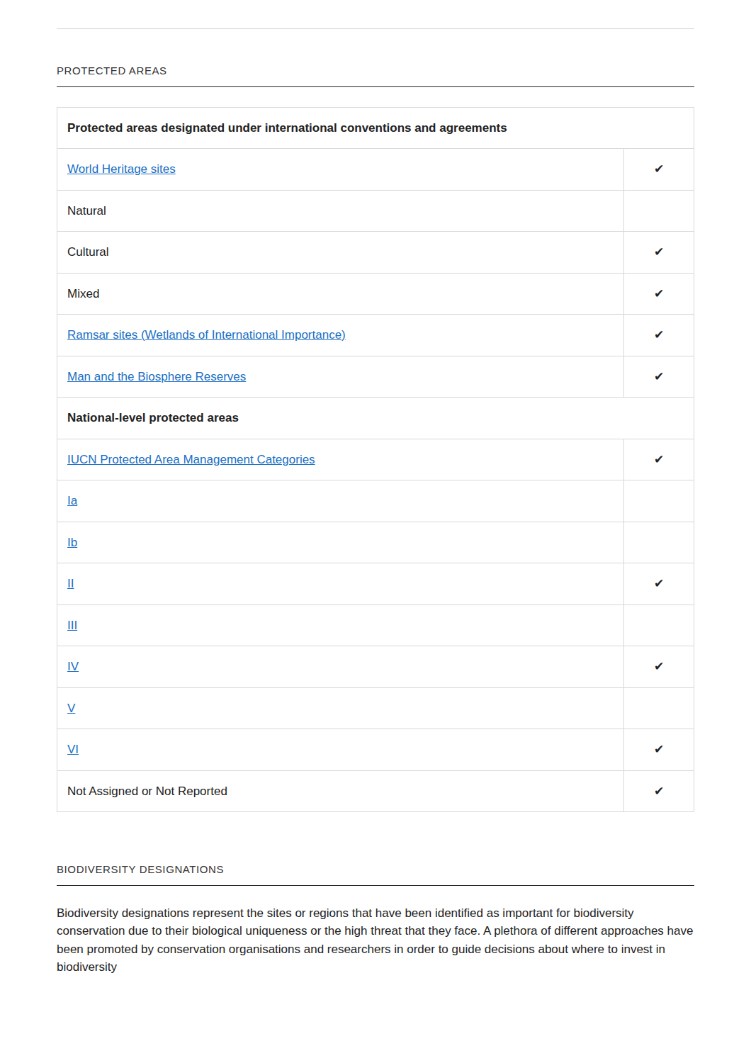Protected areas
| Protected areas designated under international conventions and agreements |
| --- |
| World Heritage sites | ✔ |
| Natural | |
| Cultural | ✔ |
| Mixed | ✔ |
| Ramsar sites (Wetlands of International Importance) | ✔ |
| Man and the Biosphere Reserves | ✔ |
| National-level protected areas |
| IUCN Protected Area Management Categories | ✔ |
| Ia | |
| Ib | |
| II | ✔ |
| III | |
| IV | ✔ |
| V | |
| VI | ✔ |
| Not Assigned or Not Reported | ✔ |
Biodiversity designations
Biodiversity designations represent the sites or regions that have been identified as important for biodiversity conservation due to their biological uniqueness or the high threat that they face. A plethora of different approaches have been promoted by conservation organisations and researchers in order to guide decisions about where to invest in biodiversity